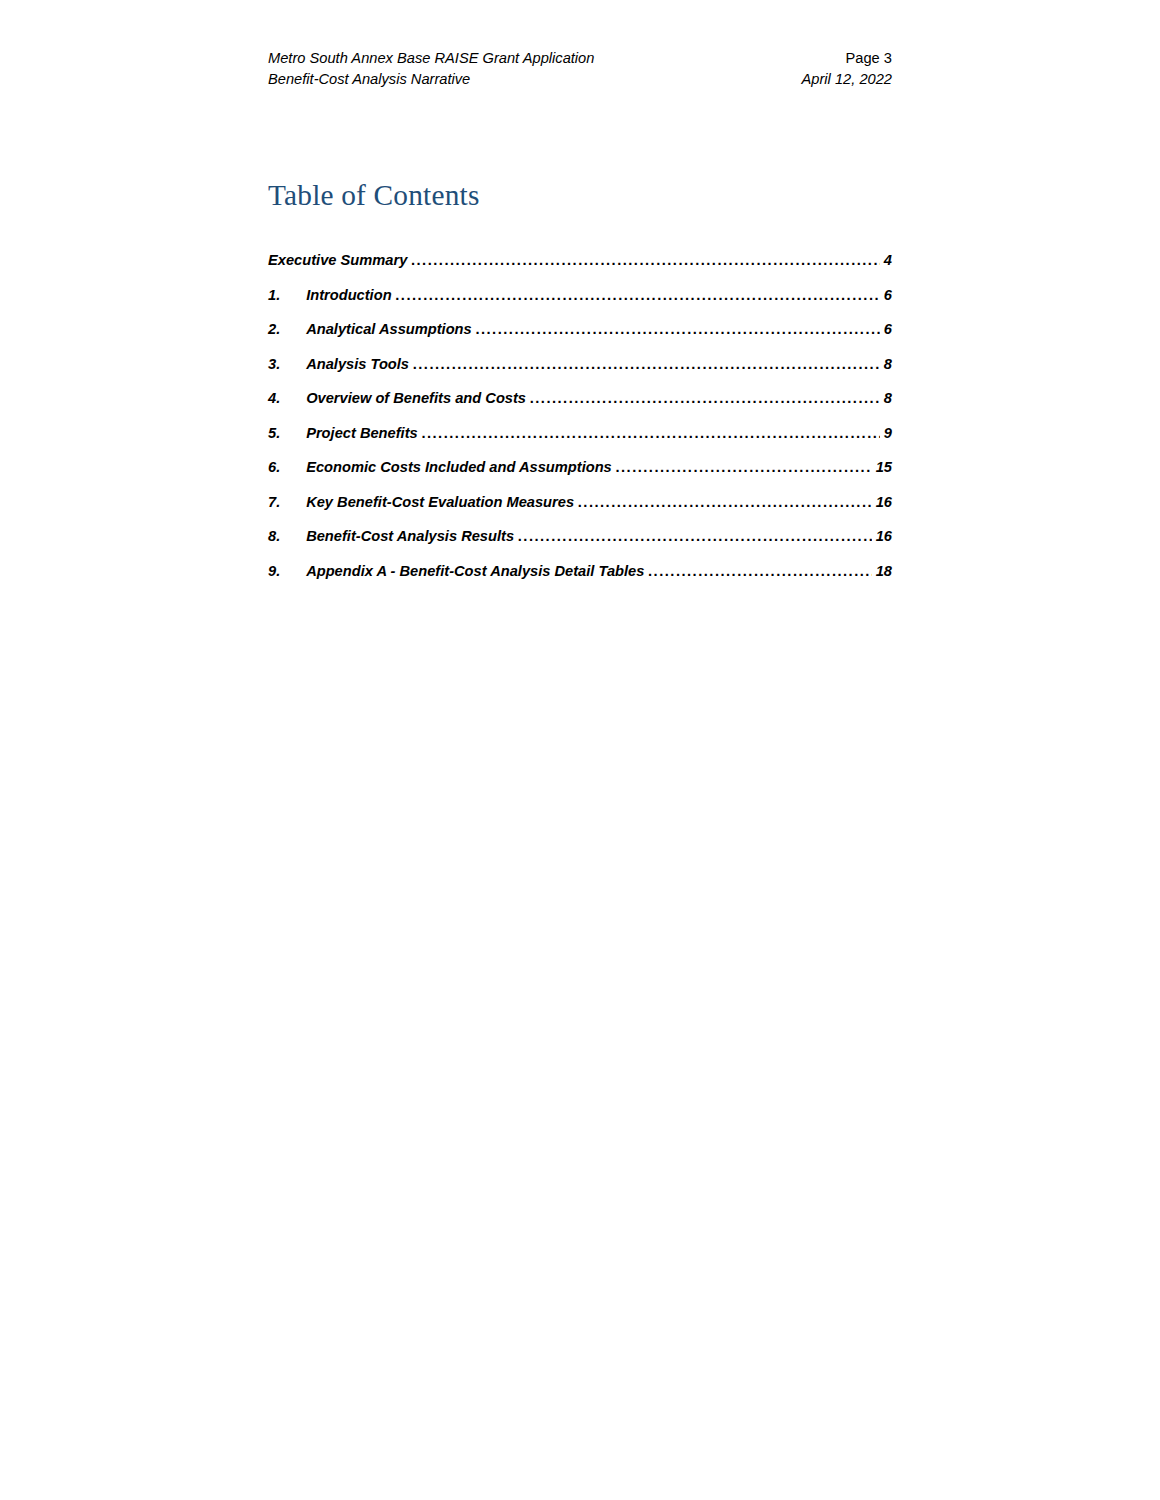Metro South Annex Base RAISE Grant Application
Benefit-Cost Analysis Narrative
Page 3
April 12, 2022
Table of Contents
Executive Summary ................................................................................................................. 4
1. Introduction ............................................................................................................. 6
2. Analytical Assumptions ................................................................................................. 6
3. Analysis Tools ......................................................................................................... 8
4. Overview of Benefits and Costs ................................................................................. 8
5. Project Benefits ..................................................................................................... 9
6. Economic Costs Included and Assumptions ............................................................. 15
7. Key Benefit-Cost Evaluation Measures ..................................................................... 16
8. Benefit-Cost Analysis Results ................................................................................. 16
9. Appendix A - Benefit-Cost Analysis Detail Tables ....................................................... 18